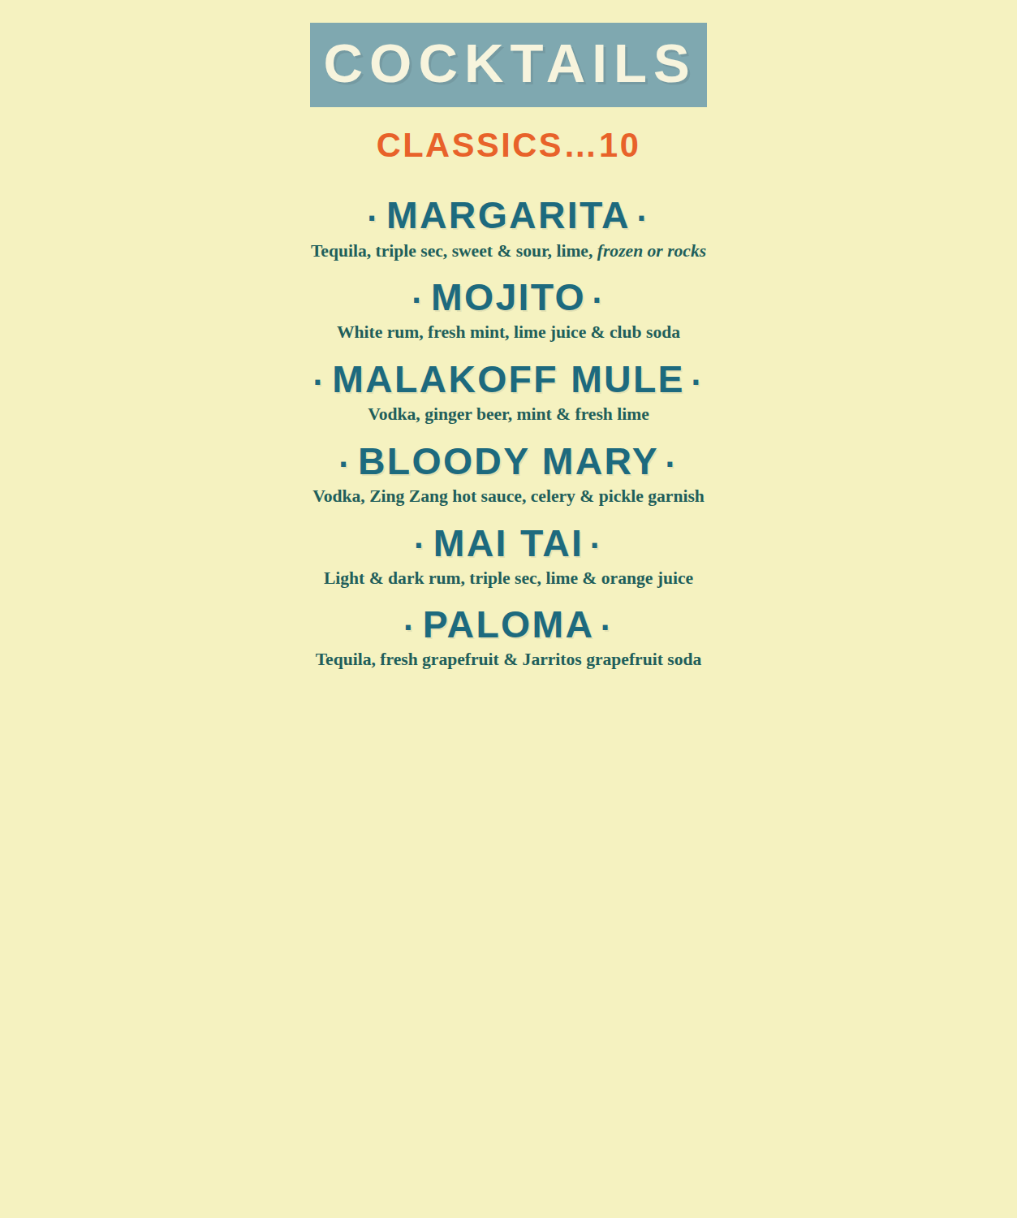Cocktails
Classics…10
Margarita
Tequila, triple sec, sweet & sour, lime, frozen or rocks
Mojito
White rum, fresh mint, lime juice & club soda
Malakoff Mule
Vodka, ginger beer, mint & fresh lime
Bloody Mary
Vodka, Zing Zang hot sauce, celery & pickle garnish
Mai Tai
Light & dark rum, triple sec, lime & orange juice
Paloma
Tequila, fresh grapefruit & Jarritos grapefruit soda